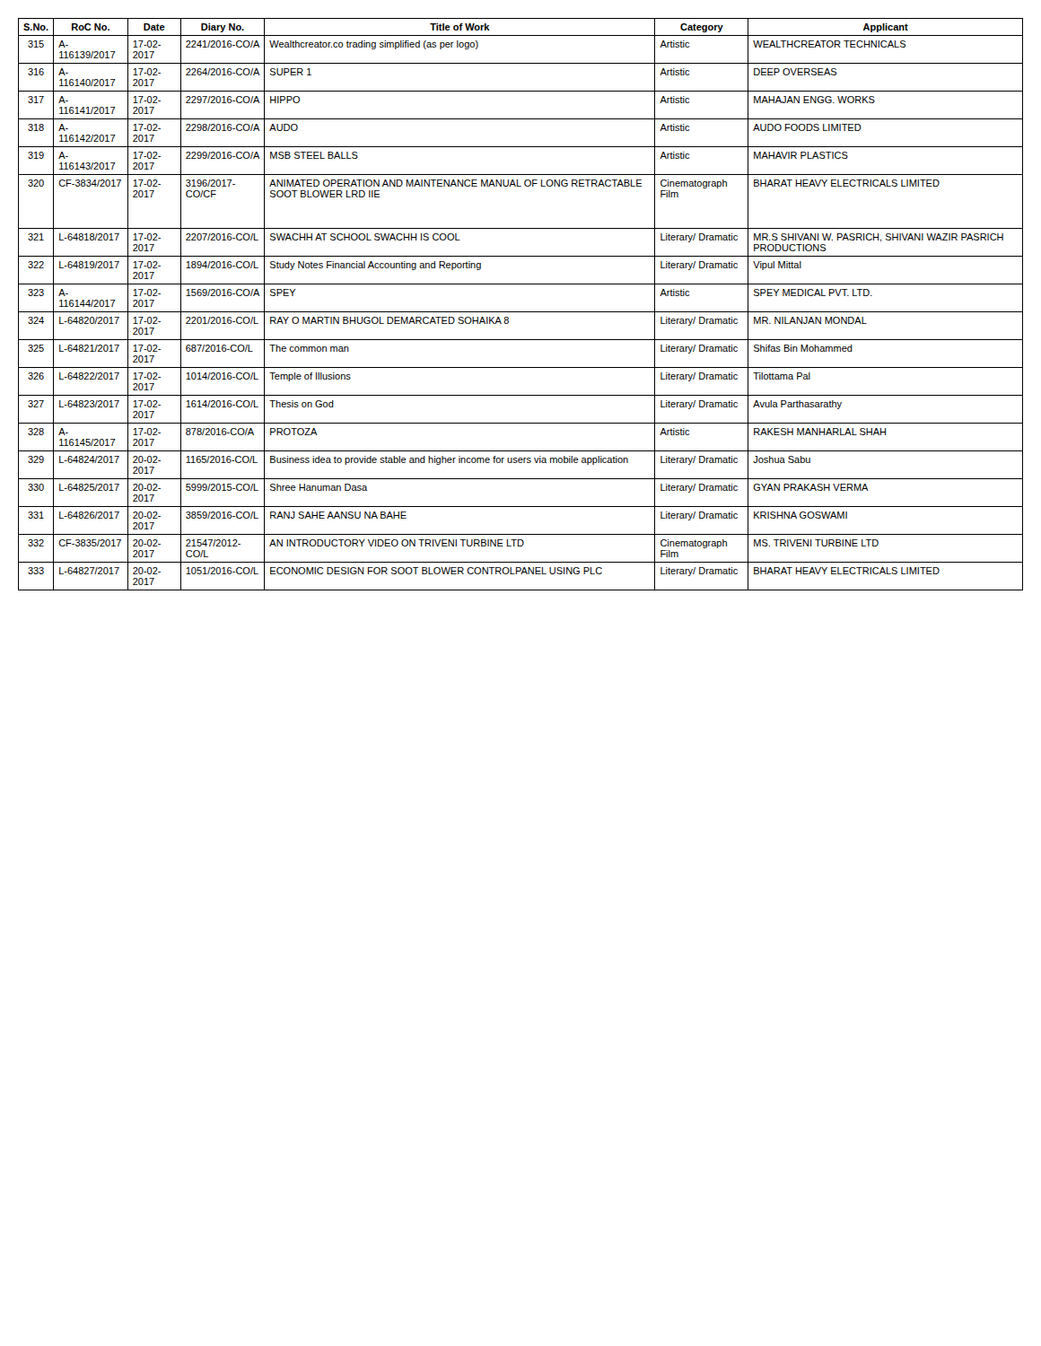| S.No. | RoC No. | Date | Diary No. | Title of Work | Category | Applicant |
| --- | --- | --- | --- | --- | --- | --- |
| 315 | A-116139/2017 | 17-02-2017 | 2241/2016-CO/A | Wealthcreator.co trading simplified (as per logo) | Artistic | WEALTHCREATOR TECHNICALS |
| 316 | A-116140/2017 | 17-02-2017 | 2264/2016-CO/A | SUPER 1 | Artistic | DEEP OVERSEAS |
| 317 | A-116141/2017 | 17-02-2017 | 2297/2016-CO/A | HIPPO | Artistic | MAHAJAN ENGG. WORKS |
| 318 | A-116142/2017 | 17-02-2017 | 2298/2016-CO/A | AUDO | Artistic | AUDO FOODS LIMITED |
| 319 | A-116143/2017 | 17-02-2017 | 2299/2016-CO/A | MSB STEEL BALLS | Artistic | MAHAVIR PLASTICS |
| 320 | CF-3834/2017 | 17-02-2017 | 3196/2017-CO/CF | ANIMATED OPERATION AND MAINTENANCE MANUAL OF LONG RETRACTABLE SOOT BLOWER LRD IIE | Cinematograph Film | BHARAT HEAVY ELECTRICALS LIMITED |
| 321 | L-64818/2017 | 17-02-2017 | 2207/2016-CO/L | SWACHH AT SCHOOL SWACHH IS COOL | Literary/ Dramatic | MR.S SHIVANI W. PASRICH, SHIVANI WAZIR PASRICH PRODUCTIONS |
| 322 | L-64819/2017 | 17-02-2017 | 1894/2016-CO/L | Study Notes Financial Accounting and Reporting | Literary/ Dramatic | Vipul Mittal |
| 323 | A-116144/2017 | 17-02-2017 | 1569/2016-CO/A | SPEY | Artistic | SPEY MEDICAL PVT. LTD. |
| 324 | L-64820/2017 | 17-02-2017 | 2201/2016-CO/L | RAY O MARTIN BHUGOL DEMARCATED SOHAIKA 8 | Literary/ Dramatic | MR. NILANJAN MONDAL |
| 325 | L-64821/2017 | 17-02-2017 | 687/2016-CO/L | The common man | Literary/ Dramatic | Shifas Bin Mohammed |
| 326 | L-64822/2017 | 17-02-2017 | 1014/2016-CO/L | Temple of Illusions | Literary/ Dramatic | Tilottama Pal |
| 327 | L-64823/2017 | 17-02-2017 | 1614/2016-CO/L | Thesis on God | Literary/ Dramatic | Avula Parthasarathy |
| 328 | A-116145/2017 | 17-02-2017 | 878/2016-CO/A | PROTOZA | Artistic | RAKESH MANHARLAL SHAH |
| 329 | L-64824/2017 | 20-02-2017 | 1165/2016-CO/L | Business idea to provide stable and higher income for users via mobile application | Literary/ Dramatic | Joshua Sabu |
| 330 | L-64825/2017 | 20-02-2017 | 5999/2015-CO/L | Shree Hanuman Dasa | Literary/ Dramatic | GYAN PRAKASH VERMA |
| 331 | L-64826/2017 | 20-02-2017 | 3859/2016-CO/L | RANJ SAHE AANSU NA BAHE | Literary/ Dramatic | KRISHNA GOSWAMI |
| 332 | CF-3835/2017 | 20-02-2017 | 21547/2012-CO/L | AN INTRODUCTORY VIDEO ON TRIVENI TURBINE LTD | Cinematograph Film | MS. TRIVENI TURBINE LTD |
| 333 | L-64827/2017 | 20-02-2017 | 1051/2016-CO/L | ECONOMIC DESIGN FOR SOOT BLOWER CONTROLPANEL USING PLC | Literary/ Dramatic | BHARAT HEAVY ELECTRICALS LIMITED |